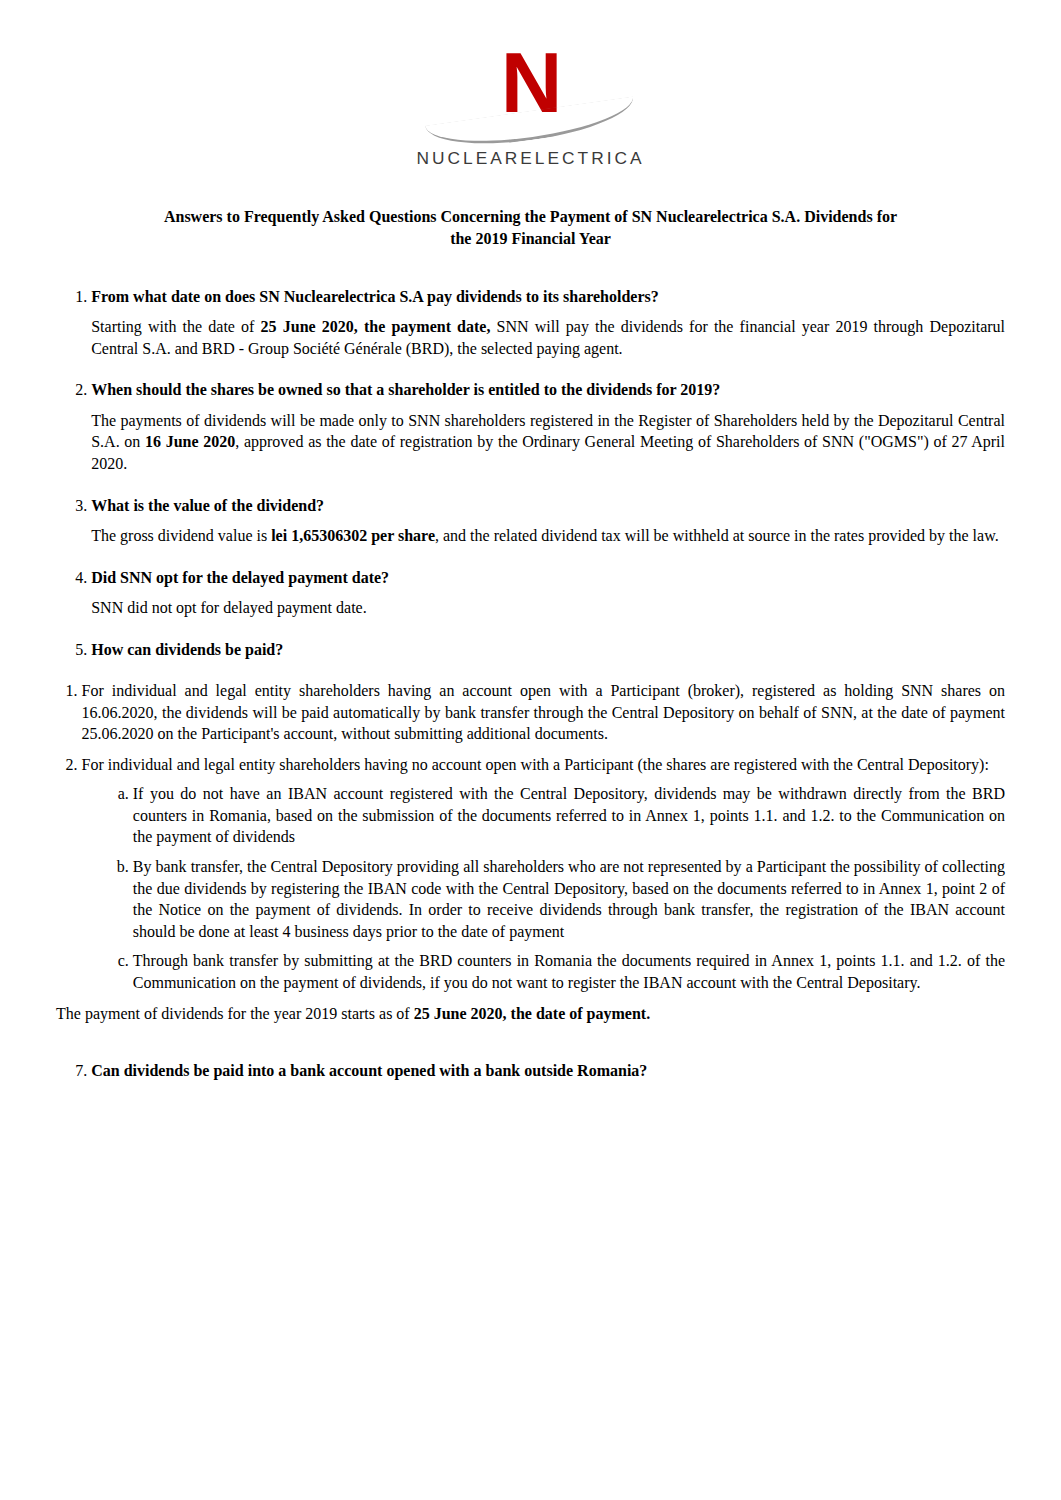N
NUCLEARELECTRICA
Answers to Frequently Asked Questions Concerning the Payment of SN Nuclearelectrica S.A. Dividends for the 2019 Financial Year
From what date on does SN Nuclearelectrica S.A pay dividends to its shareholders?
Starting with the date of 25 June 2020, the payment date, SNN will pay the dividends for the financial year 2019 through Depozitarul Central S.A. and BRD - Group Société Générale (BRD), the selected paying agent.
When should the shares be owned so that a shareholder is entitled to the dividends for 2019?
The payments of dividends will be made only to SNN shareholders registered in the Register of Shareholders held by the Depozitarul Central S.A. on 16 June 2020, approved as the date of registration by the Ordinary General Meeting of Shareholders of SNN ("OGMS") of 27 April 2020.
What is the value of the dividend?
The gross dividend value is lei 1,65306302 per share, and the related dividend tax will be withheld at source in the rates provided by the law.
Did SNN opt for the delayed payment date?
SNN did not opt for delayed payment date.
How can dividends be paid?
For individual and legal entity shareholders having an account open with a Participant (broker), registered as holding SNN shares on 16.06.2020, the dividends will be paid automatically by bank transfer through the Central Depository on behalf of SNN, at the date of payment 25.06.2020 on the Participant's account, without submitting additional documents.
For individual and legal entity shareholders having no account open with a Participant (the shares are registered with the Central Depository):
If you do not have an IBAN account registered with the Central Depository, dividends may be withdrawn directly from the BRD counters in Romania, based on the submission of the documents referred to in Annex 1, points 1.1. and 1.2. to the Communication on the payment of dividends
By bank transfer, the Central Depository providing all shareholders who are not represented by a Participant the possibility of collecting the due dividends by registering the IBAN code with the Central Depository, based on the documents referred to in Annex 1, point 2 of the Notice on the payment of dividends. In order to receive dividends through bank transfer, the registration of the IBAN account should be done at least 4 business days prior to the date of payment
Through bank transfer by submitting at the BRD counters in Romania the documents required in Annex 1, points 1.1. and 1.2. of the Communication on the payment of dividends, if you do not want to register the IBAN account with the Central Depositary.
The payment of dividends for the year 2019 starts as of 25 June 2020, the date of payment.
Can dividends be paid into a bank account opened with a bank outside Romania?